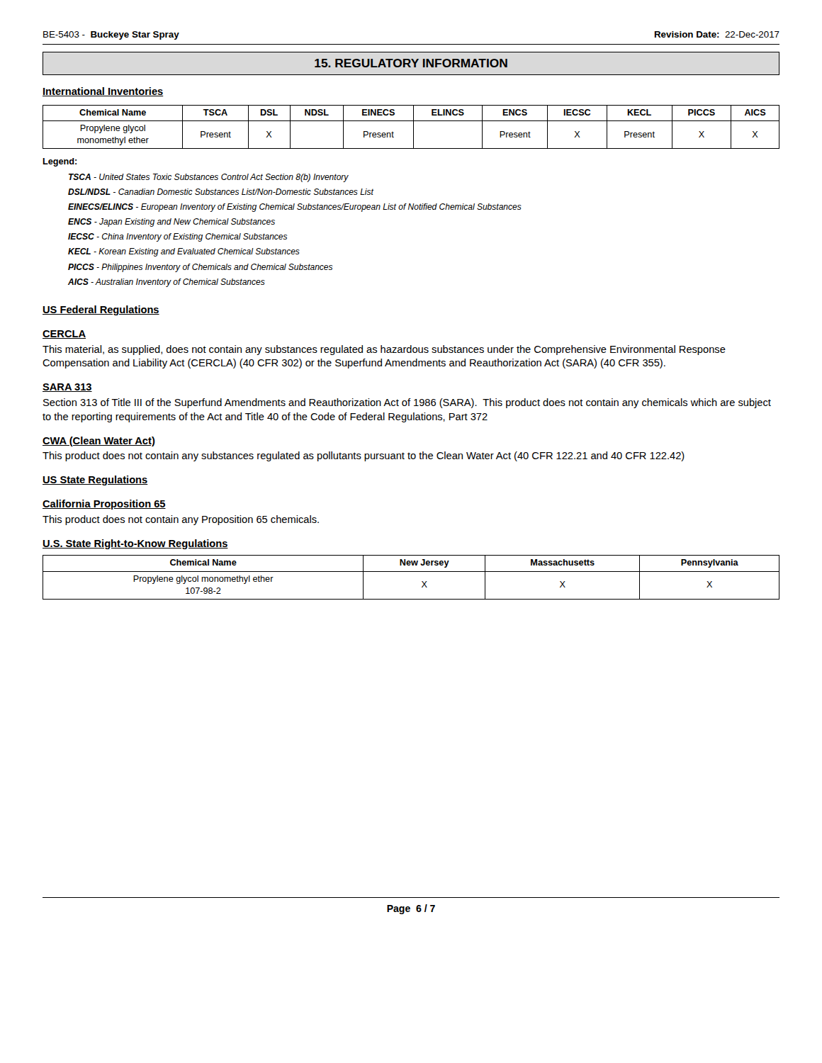BE-5403 - Buckeye Star Spray
Revision Date: 22-Dec-2017
15. REGULATORY INFORMATION
International Inventories
| Chemical Name | TSCA | DSL | NDSL | EINECS | ELINCS | ENCS | IECSC | KECL | PICCS | AICS |
| --- | --- | --- | --- | --- | --- | --- | --- | --- | --- | --- |
| Propylene glycol monomethyl ether | Present | X | | Present | | Present | X | Present | X | X |
Legend:
TSCA - United States Toxic Substances Control Act Section 8(b) Inventory
DSL/NDSL - Canadian Domestic Substances List/Non-Domestic Substances List
EINECS/ELINCS - European Inventory of Existing Chemical Substances/European List of Notified Chemical Substances
ENCS - Japan Existing and New Chemical Substances
IECSC - China Inventory of Existing Chemical Substances
KECL - Korean Existing and Evaluated Chemical Substances
PICCS - Philippines Inventory of Chemicals and Chemical Substances
AICS - Australian Inventory of Chemical Substances
US Federal Regulations
CERCLA
This material, as supplied, does not contain any substances regulated as hazardous substances under the Comprehensive Environmental Response Compensation and Liability Act (CERCLA) (40 CFR 302) or the Superfund Amendments and Reauthorization Act (SARA) (40 CFR 355).
SARA 313
Section 313 of Title III of the Superfund Amendments and Reauthorization Act of 1986 (SARA). This product does not contain any chemicals which are subject to the reporting requirements of the Act and Title 40 of the Code of Federal Regulations, Part 372
CWA (Clean Water Act)
This product does not contain any substances regulated as pollutants pursuant to the Clean Water Act (40 CFR 122.21 and 40 CFR 122.42)
US State Regulations
California Proposition 65
This product does not contain any Proposition 65 chemicals.
U.S. State Right-to-Know Regulations
| Chemical Name | New Jersey | Massachusetts | Pennsylvania |
| --- | --- | --- | --- |
| Propylene glycol monomethyl ether 107-98-2 | X | X | X |
Page 6 / 7